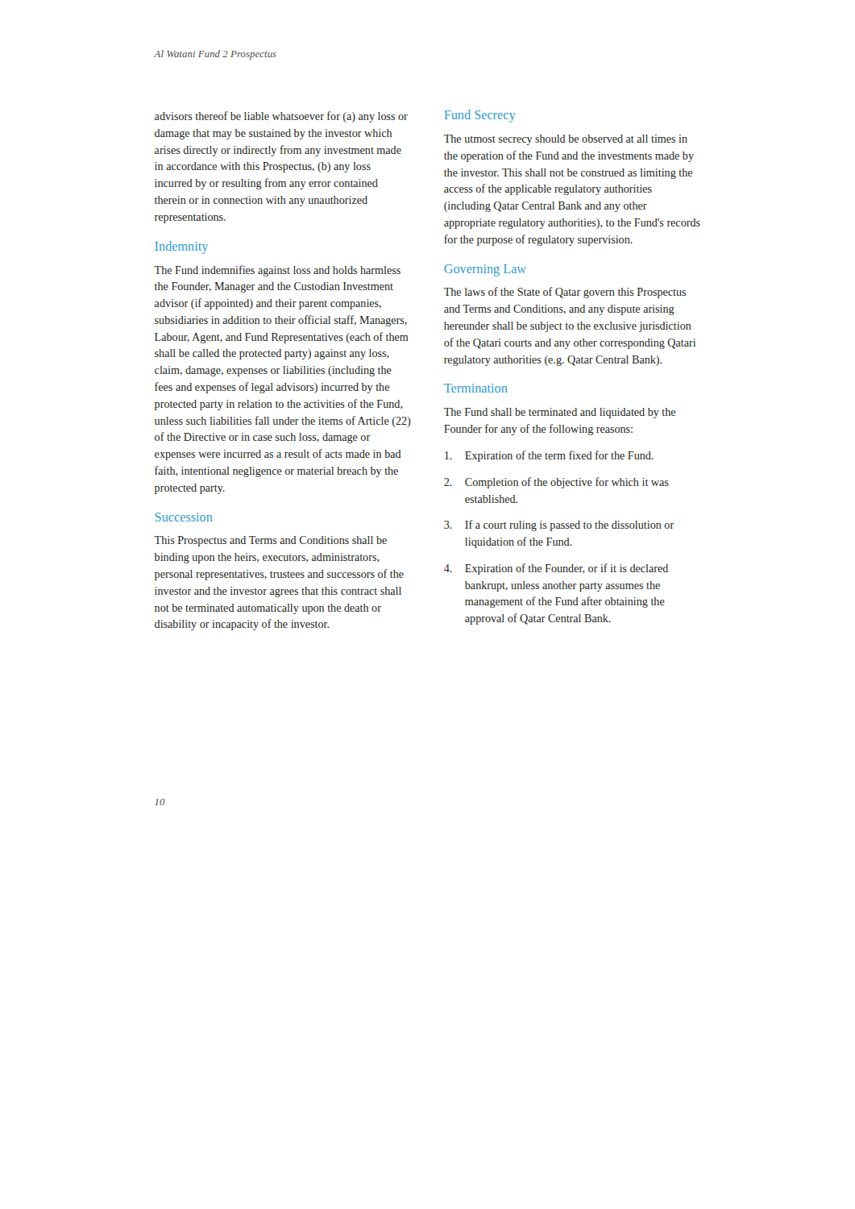Al Watani Fund 2 Prospectus
advisors thereof be liable whatsoever for (a) any loss or damage that may be sustained by the investor which arises directly or indirectly from any investment made in accordance with this Prospectus, (b) any loss incurred by or resulting from any error contained therein or in connection with any unauthorized representations.
Indemnity
The Fund indemnifies against loss and holds harmless the Founder, Manager and the Custodian Investment advisor (if appointed) and their parent companies, subsidiaries in addition to their official staff, Managers, Labour, Agent, and Fund Representatives (each of them shall be called the protected party) against any loss, claim, damage, expenses or liabilities (including the fees and expenses of legal advisors) incurred by the protected party in relation to the activities of the Fund, unless such liabilities fall under the items of Article (22) of the Directive or in case such loss, damage or expenses were incurred as a result of acts made in bad faith, intentional negligence or material breach by the protected party.
Succession
This Prospectus and Terms and Conditions shall be binding upon the heirs, executors, administrators, personal representatives, trustees and successors of the investor and the investor agrees that this contract shall not be terminated automatically upon the death or disability or incapacity of the investor.
Fund Secrecy
The utmost secrecy should be observed at all times in the operation of the Fund and the investments made by the investor. This shall not be construed as limiting the access of the applicable regulatory authorities (including Qatar Central Bank and any other appropriate regulatory authorities), to the Fund's records for the purpose of regulatory supervision.
Governing Law
The laws of the State of Qatar govern this Prospectus and Terms and Conditions, and any dispute arising hereunder shall be subject to the exclusive jurisdiction of the Qatari courts and any other corresponding Qatari regulatory authorities (e.g. Qatar Central Bank).
Termination
The Fund shall be terminated and liquidated by the Founder for any of the following reasons:
Expiration of the term fixed for the Fund.
Completion of the objective for which it was established.
If a court ruling is passed to the dissolution or liquidation of the Fund.
Expiration of the Founder, or if it is declared bankrupt, unless another party assumes the management of the Fund after obtaining the approval of Qatar Central Bank.
10